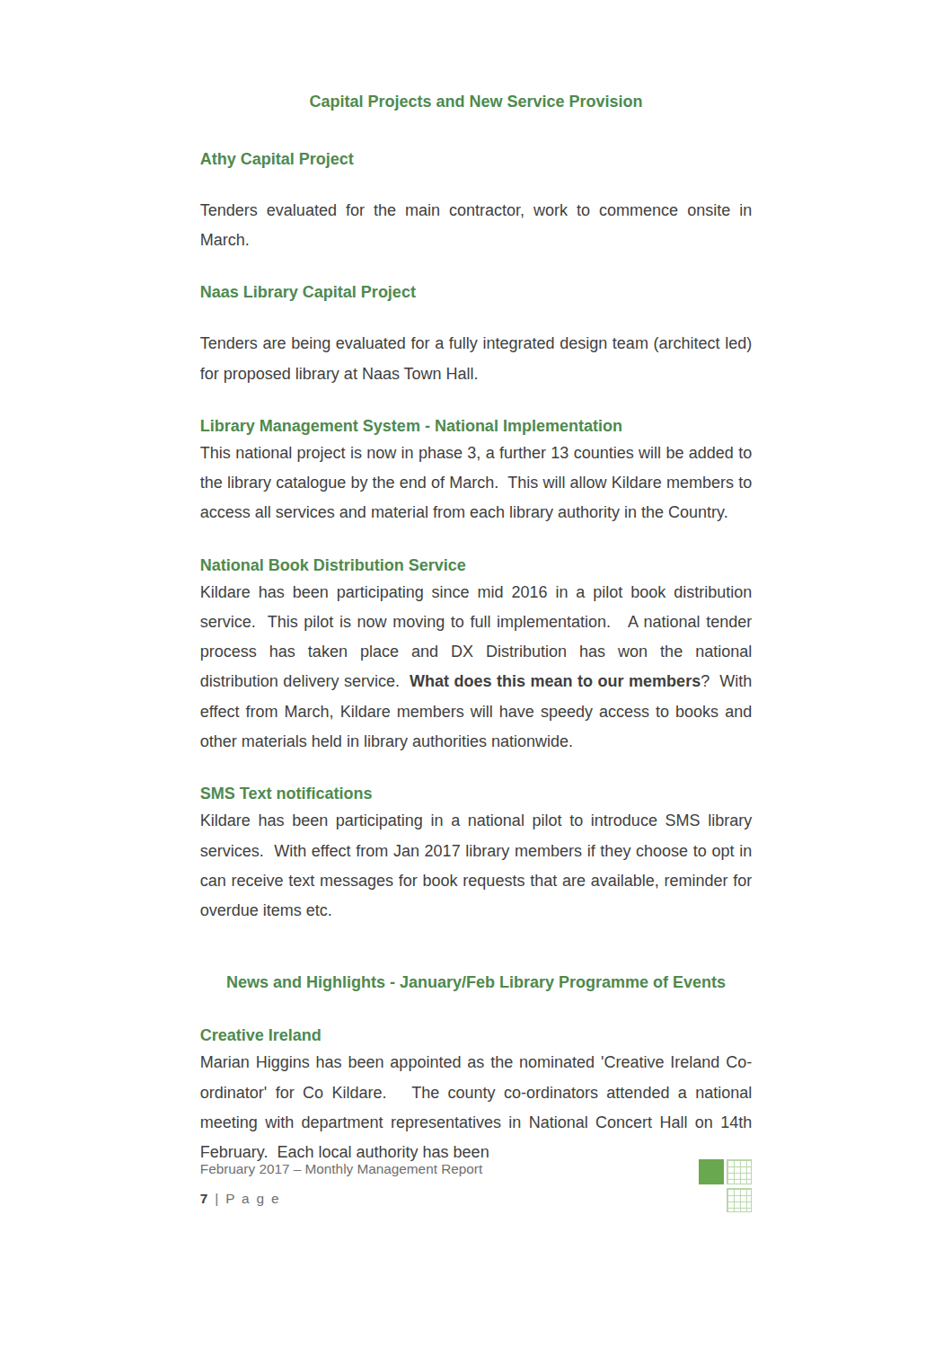Capital Projects and New Service Provision
Athy Capital Project
Tenders evaluated for the main contractor, work to commence onsite in March.
Naas Library Capital Project
Tenders are being evaluated for a fully integrated design team (architect led) for proposed library at Naas Town Hall.
Library Management System - National Implementation
This national project is now in phase 3, a further 13 counties will be added to the library catalogue by the end of March. This will allow Kildare members to access all services and material from each library authority in the Country.
National Book Distribution Service
Kildare has been participating since mid 2016 in a pilot book distribution service. This pilot is now moving to full implementation. A national tender process has taken place and DX Distribution has won the national distribution delivery service. What does this mean to our members? With effect from March, Kildare members will have speedy access to books and other materials held in library authorities nationwide.
SMS Text notifications
Kildare has been participating in a national pilot to introduce SMS library services. With effect from Jan 2017 library members if they choose to opt in can receive text messages for book requests that are available, reminder for overdue items etc.
News and Highlights - January/Feb Library Programme of Events
Creative Ireland
Marian Higgins has been appointed as the nominated 'Creative Ireland Co-ordinator' for Co Kildare. The county co-ordinators attended a national meeting with department representatives in National Concert Hall on 14th February. Each local authority has been
February 2017 – Monthly Management Report
7 | P a g e